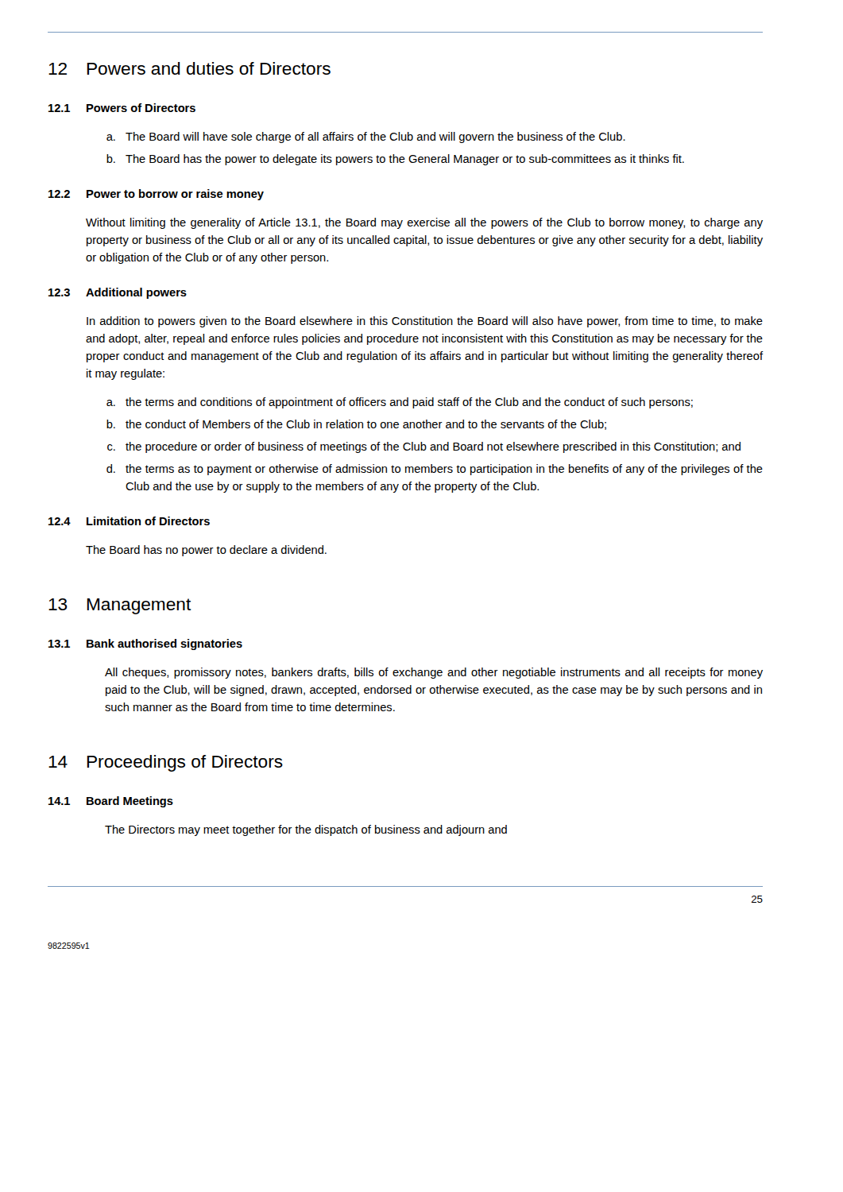12 Powers and duties of Directors
12.1 Powers of Directors
The Board will have sole charge of all affairs of the Club and will govern the business of the Club.
The Board has the power to delegate its powers to the General Manager or to sub-committees as it thinks fit.
12.2 Power to borrow or raise money
Without limiting the generality of Article 13.1, the Board may exercise all the powers of the Club to borrow money, to charge any property or business of the Club or all or any of its uncalled capital, to issue debentures or give any other security for a debt, liability or obligation of the Club or of any other person.
12.3 Additional powers
In addition to powers given to the Board elsewhere in this Constitution the Board will also have power, from time to time, to make and adopt, alter, repeal and enforce rules policies and procedure not inconsistent with this Constitution as may be necessary for the proper conduct and management of the Club and regulation of its affairs and in particular but without limiting the generality thereof it may regulate:
the terms and conditions of appointment of officers and paid staff of the Club and the conduct of such persons;
the conduct of Members of the Club in relation to one another and to the servants of the Club;
the procedure or order of business of meetings of the Club and Board not elsewhere prescribed in this Constitution; and
the terms as to payment or otherwise of admission to members to participation in the benefits of any of the privileges of the Club and the use by or supply to the members of any of the property of the Club.
12.4 Limitation of Directors
The Board has no power to declare a dividend.
13 Management
13.1 Bank authorised signatories
All cheques, promissory notes, bankers drafts, bills of exchange and other negotiable instruments and all receipts for money paid to the Club, will be signed, drawn, accepted, endorsed or otherwise executed, as the case may be by such persons and in such manner as the Board from time to time determines.
14 Proceedings of Directors
14.1 Board Meetings
The Directors may meet together for the dispatch of business and adjourn and
25
9822595v1